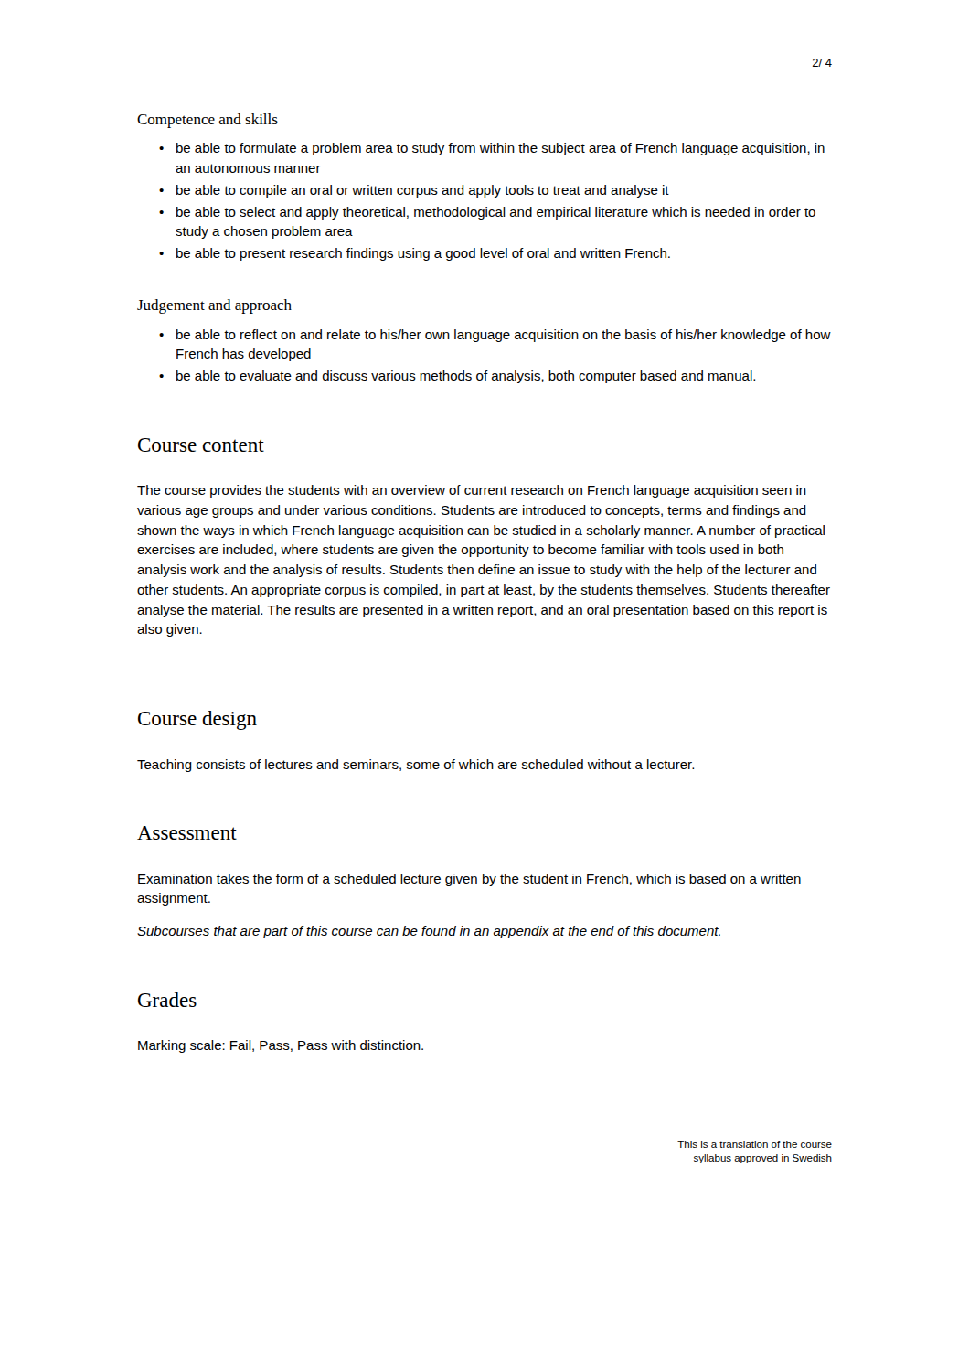2/ 4
Competence and skills
be able to formulate a problem area to study from within the subject area of French language acquisition, in an autonomous manner
be able to compile an oral or written corpus and apply tools to treat and analyse it
be able to select and apply theoretical, methodological and empirical literature which is needed in order to study a chosen problem area
be able to present research findings using a good level of oral and written French.
Judgement and approach
be able to reflect on and relate to his/her own language acquisition on the basis of his/her knowledge of how French has developed
be able to evaluate and discuss various methods of analysis, both computer based and manual.
Course content
The course provides the students with an overview of current research on French language acquisition seen in various age groups and under various conditions. Students are introduced to concepts, terms and findings and shown the ways in which French language acquisition can be studied in a scholarly manner. A number of practical exercises are included, where students are given the opportunity to become familiar with tools used in both analysis work and the analysis of results. Students then define an issue to study with the help of the lecturer and other students. An appropriate corpus is compiled, in part at least, by the students themselves. Students thereafter analyse the material. The results are presented in a written report, and an oral presentation based on this report is also given.
Course design
Teaching consists of lectures and seminars, some of which are scheduled without a lecturer.
Assessment
Examination takes the form of a scheduled lecture given by the student in French, which is based on a written assignment.
Subcourses that are part of this course can be found in an appendix at the end of this document.
Grades
Marking scale: Fail, Pass, Pass with distinction.
This is a translation of the course
syllabus approved in Swedish